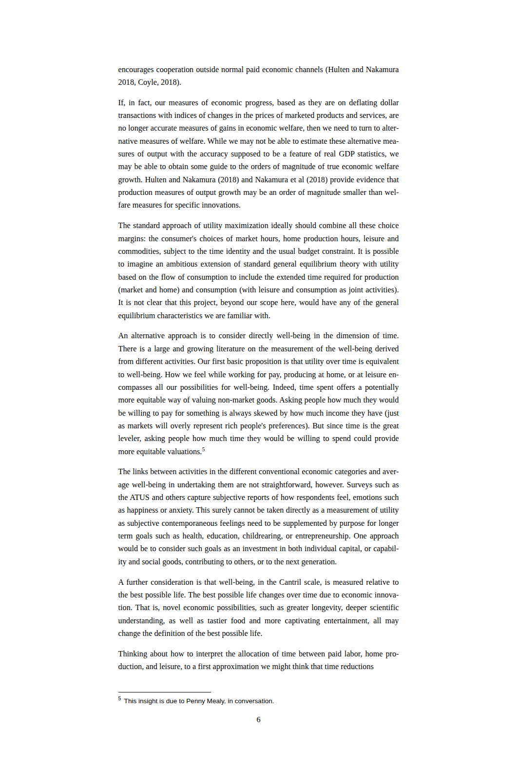encourages cooperation outside normal paid economic channels (Hulten and Nakamura 2018, Coyle, 2018).
If, in fact, our measures of economic progress, based as they are on deflating dollar transactions with indices of changes in the prices of marketed products and services, are no longer accurate measures of gains in economic welfare, then we need to turn to alternative measures of welfare. While we may not be able to estimate these alternative measures of output with the accuracy supposed to be a feature of real GDP statistics, we may be able to obtain some guide to the orders of magnitude of true economic welfare growth. Hulten and Nakamura (2018) and Nakamura et al (2018) provide evidence that production measures of output growth may be an order of magnitude smaller than welfare measures for specific innovations.
The standard approach of utility maximization ideally should combine all these choice margins: the consumer's choices of market hours, home production hours, leisure and commodities, subject to the time identity and the usual budget constraint. It is possible to imagine an ambitious extension of standard general equilibrium theory with utility based on the flow of consumption to include the extended time required for production (market and home) and consumption (with leisure and consumption as joint activities). It is not clear that this project, beyond our scope here, would have any of the general equilibrium characteristics we are familiar with.
An alternative approach is to consider directly well-being in the dimension of time. There is a large and growing literature on the measurement of the well-being derived from different activities. Our first basic proposition is that utility over time is equivalent to well-being. How we feel while working for pay, producing at home, or at leisure encompasses all our possibilities for well-being. Indeed, time spent offers a potentially more equitable way of valuing non-market goods. Asking people how much they would be willing to pay for something is always skewed by how much income they have (just as markets will overly represent rich people's preferences). But since time is the great leveler, asking people how much time they would be willing to spend could provide more equitable valuations.5
The links between activities in the different conventional economic categories and average well-being in undertaking them are not straightforward, however. Surveys such as the ATUS and others capture subjective reports of how respondents feel, emotions such as happiness or anxiety. This surely cannot be taken directly as a measurement of utility as subjective contemporaneous feelings need to be supplemented by purpose for longer term goals such as health, education, childrearing, or entrepreneurship. One approach would be to consider such goals as an investment in both individual capital, or capability and social goods, contributing to others, or to the next generation.
A further consideration is that well-being, in the Cantril scale, is measured relative to the best possible life. The best possible life changes over time due to economic innovation. That is, novel economic possibilities, such as greater longevity, deeper scientific understanding, as well as tastier food and more captivating entertainment, all may change the definition of the best possible life.
Thinking about how to interpret the allocation of time between paid labor, home production, and leisure, to a first approximation we might think that time reductions
5 This insight is due to Penny Mealy, in conversation.
6